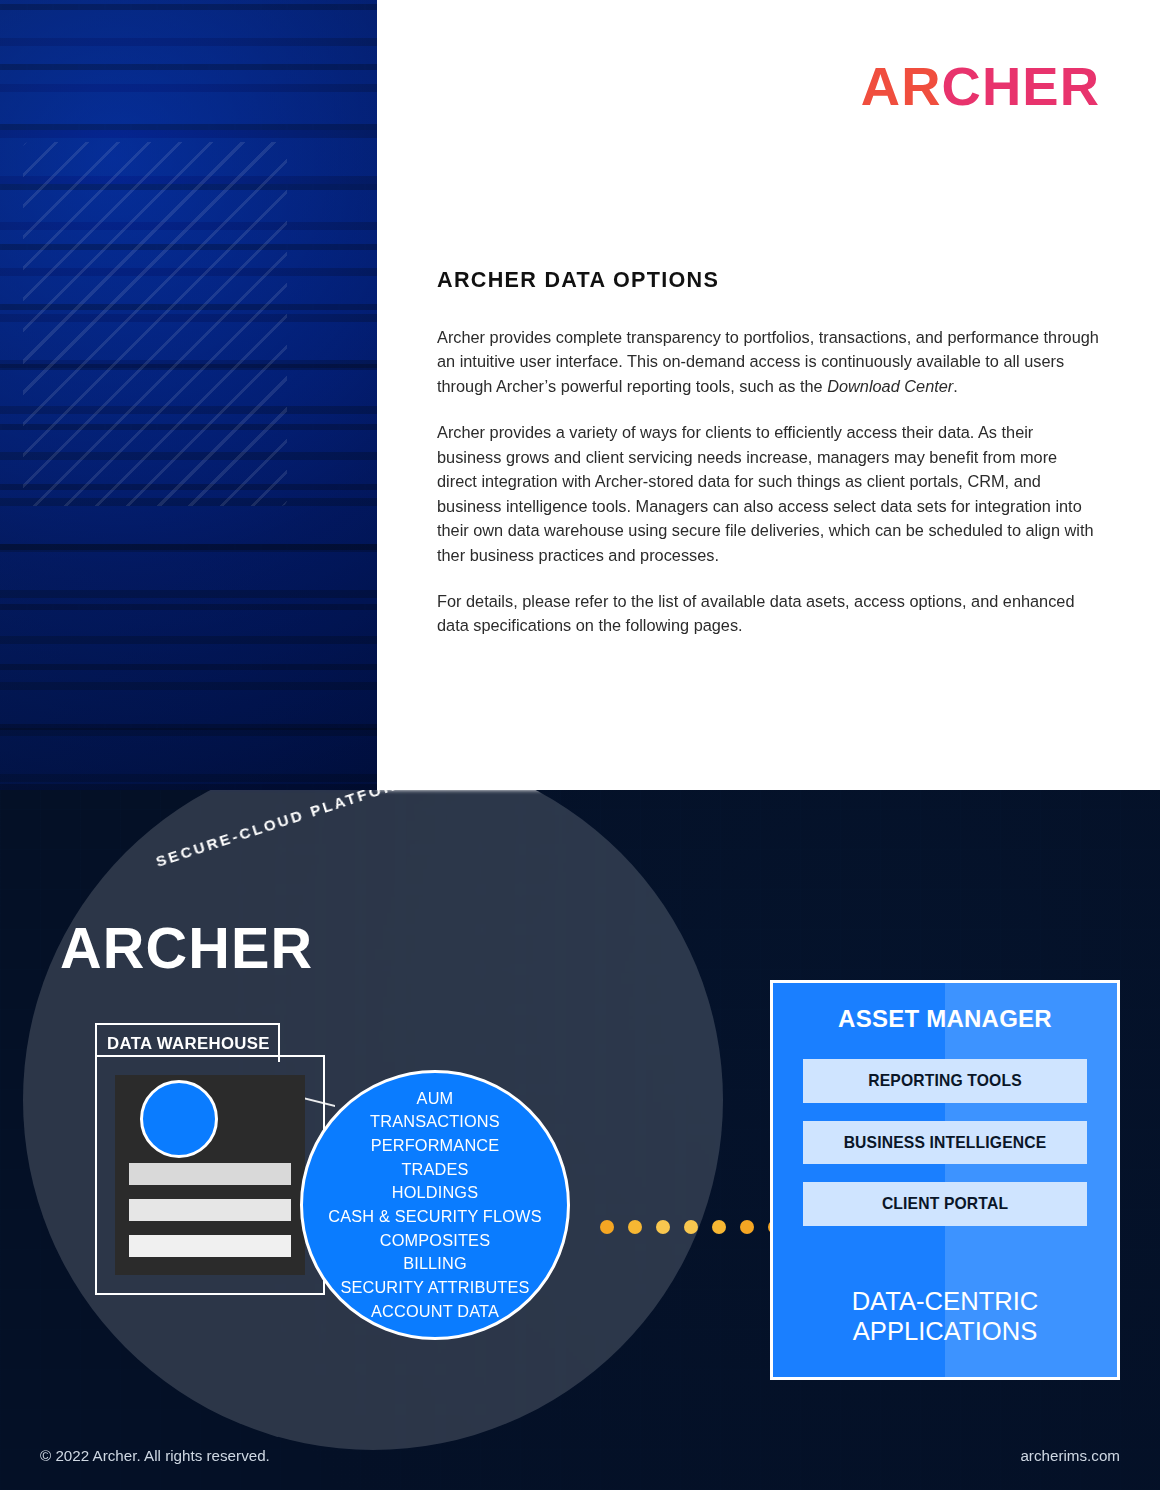ARCHER
ARCHER DATA OPTIONS
Archer provides complete transparency to portfolios, transactions, and performance through an intuitive user interface. This on-demand access is continuously available to all users through Archer’s powerful reporting tools, such as the Download Center.
Archer provides a variety of ways for clients to efficiently access their data. As their business grows and client servicing needs increase, managers may benefit from more direct integration with Archer-stored data for such things as client portals, CRM, and business intelligence tools. Managers can also access select data sets for integration into their own data warehouse using secure file deliveries, which can be scheduled to align with ther business practices and processes.
For details, please refer to the list of available data asets, access options, and enhanced data specifications on the following pages.
SECURE-CLOUD PLATFORM
ARCHER
DATA WAREHOUSE
AUM
TRANSACTIONS
PERFORMANCE
TRADES
HOLDINGS
CASH & SECURITY FLOWS
COMPOSITES
BILLING
SECURITY ATTRIBUTES
ACCOUNT DATA
ASSET MANAGER
REPORTING TOOLS
BUSINESS INTELLIGENCE
CLIENT PORTAL
DATA-CENTRIC
APPLICATIONS
© 2022 Archer. All rights reserved.
archerims.com